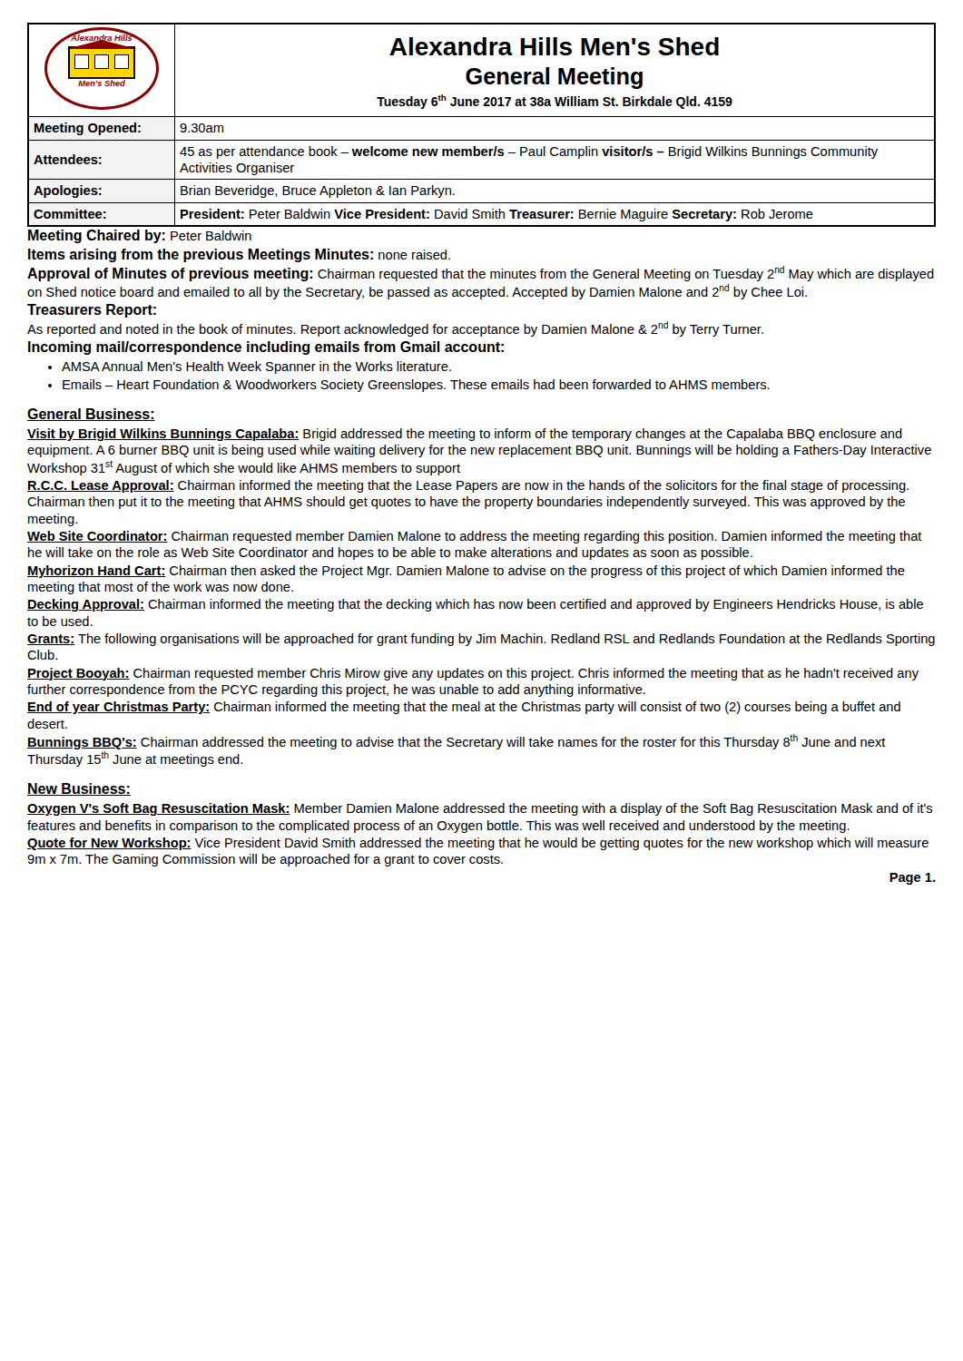| Alexandra Hills Men's Shed | Alexandra Hills Men's Shed General Meeting Tuesday 6 th June 2017 at 38a William St. Birkdale Qld. 4159 |
| Meeting Opened: | 9.30am |
| Attendees: | 45 as per attendance book – welcome new member/s – Paul Camplin visitor/s – Brigid Wilkins Bunnings Community Activities Organiser |
| Apologies: | Brian Beveridge, Bruce Appleton & Ian Parkyn. |
| Committee: | President: Peter Baldwin Vice President: David Smith Treasurer: Bernie Maguire Secretary: Rob Jerome |
Meeting Chaired by: Peter Baldwin
Items arising from the previous Meetings Minutes: none raised.
Approval of Minutes of previous meeting: Chairman requested that the minutes from the General Meeting on Tuesday 2nd May which are displayed on Shed notice board and emailed to all by the Secretary, be passed as accepted. Accepted by Damien Malone and 2nd by Chee Loi.
Treasurers Report:
As reported and noted in the book of minutes. Report acknowledged for acceptance by Damien Malone & 2nd by Terry Turner.
Incoming mail/correspondence including emails from Gmail account:
AMSA Annual Men's Health Week Spanner in the Works literature.
Emails – Heart Foundation & Woodworkers Society Greenslopes. These emails had been forwarded to AHMS members.
General Business:
Visit by Brigid Wilkins Bunnings Capalaba: Brigid addressed the meeting to inform of the temporary changes at the Capalaba BBQ enclosure and equipment. A 6 burner BBQ unit is being used while waiting delivery for the new replacement BBQ unit. Bunnings will be holding a Fathers-Day Interactive Workshop 31st August of which she would like AHMS members to support
R.C.C. Lease Approval: Chairman informed the meeting that the Lease Papers are now in the hands of the solicitors for the final stage of processing. Chairman then put it to the meeting that AHMS should get quotes to have the property boundaries independently surveyed. This was approved by the meeting.
Web Site Coordinator: Chairman requested member Damien Malone to address the meeting regarding this position. Damien informed the meeting that he will take on the role as Web Site Coordinator and hopes to be able to make alterations and updates as soon as possible.
Myhorizon Hand Cart: Chairman then asked the Project Mgr. Damien Malone to advise on the progress of this project of which Damien informed the meeting that most of the work was now done.
Decking Approval: Chairman informed the meeting that the decking which has now been certified and approved by Engineers Hendricks House, is able to be used.
Grants: The following organisations will be approached for grant funding by Jim Machin. Redland RSL and Redlands Foundation at the Redlands Sporting Club.
Project Booyah: Chairman requested member Chris Mirow give any updates on this project. Chris informed the meeting that as he hadn't received any further correspondence from the PCYC regarding this project, he was unable to add anything informative.
End of year Christmas Party: Chairman informed the meeting that the meal at the Christmas party will consist of two (2) courses being a buffet and desert.
Bunnings BBQ's: Chairman addressed the meeting to advise that the Secretary will take names for the roster for this Thursday 8th June and next Thursday 15th June at meetings end.
New Business:
Oxygen V's Soft Bag Resuscitation Mask: Member Damien Malone addressed the meeting with a display of the Soft Bag Resuscitation Mask and of it's features and benefits in comparison to the complicated process of an Oxygen bottle. This was well received and understood by the meeting.
Quote for New Workshop: Vice President David Smith addressed the meeting that he would be getting quotes for the new workshop which will measure 9m x 7m. The Gaming Commission will be approached for a grant to cover costs.
Page 1.